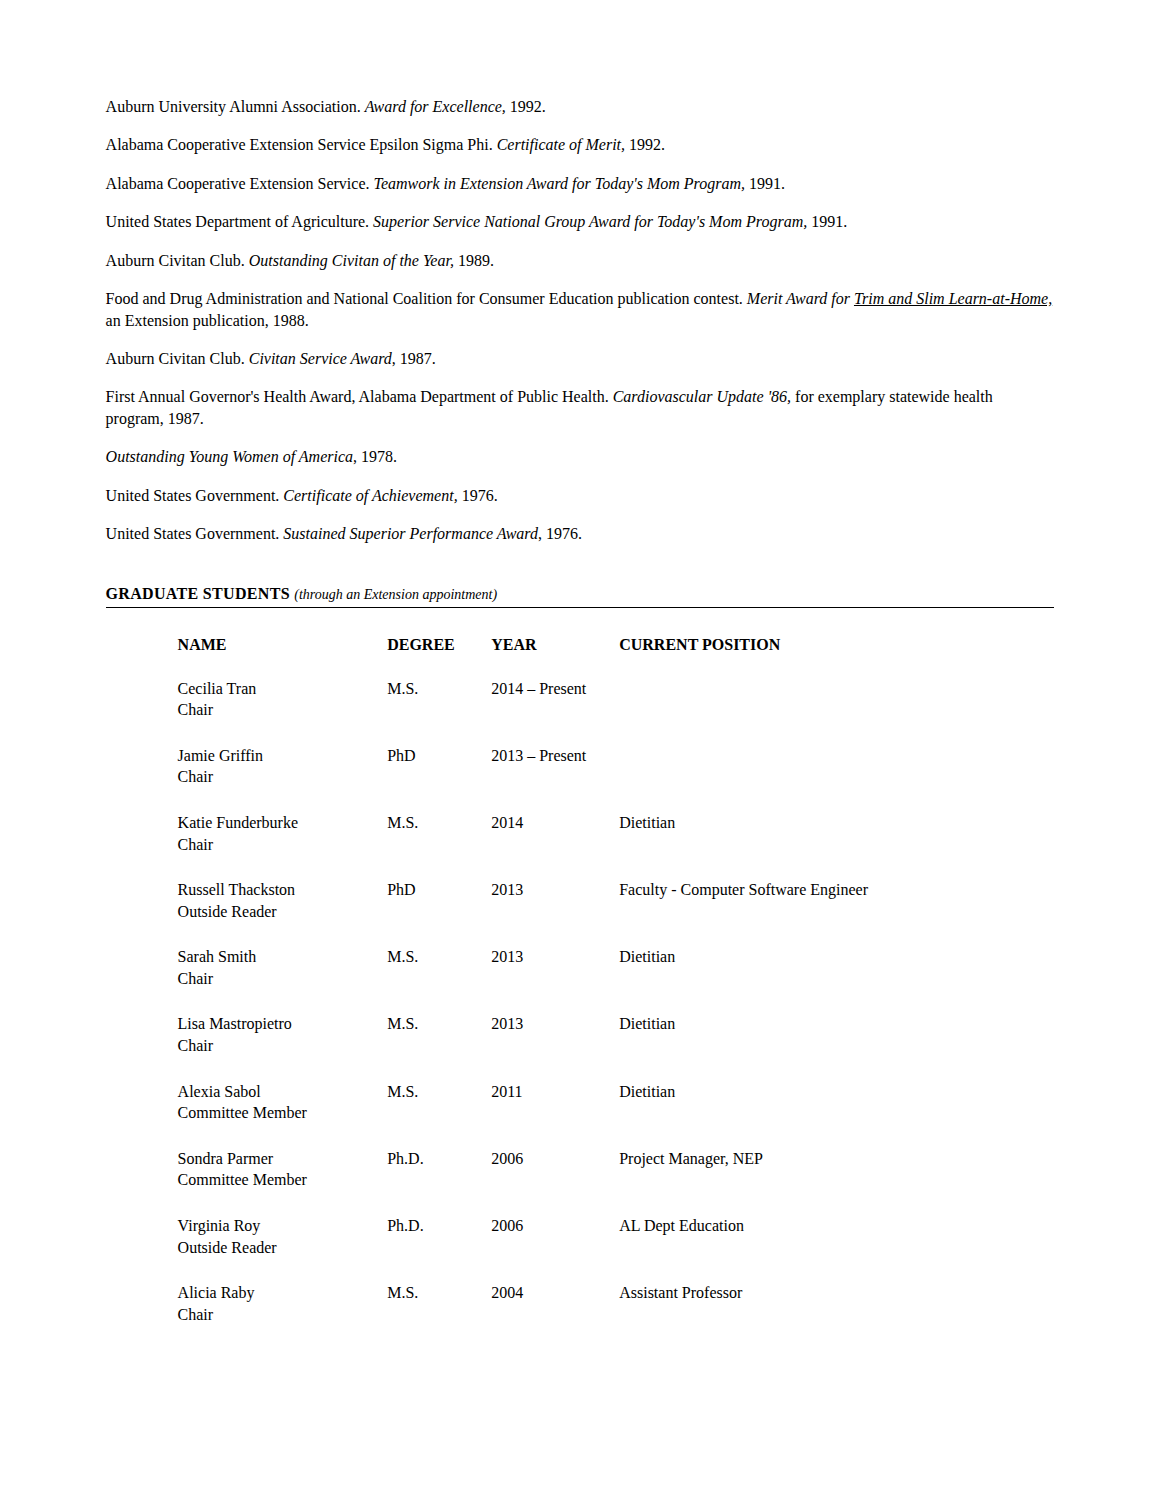Auburn University Alumni Association. Award for Excellence, 1992.
Alabama Cooperative Extension Service Epsilon Sigma Phi. Certificate of Merit, 1992.
Alabama Cooperative Extension Service. Teamwork in Extension Award for Today's Mom Program, 1991.
United States Department of Agriculture. Superior Service National Group Award for Today's Mom Program, 1991.
Auburn Civitan Club. Outstanding Civitan of the Year, 1989.
Food and Drug Administration and National Coalition for Consumer Education publication contest. Merit Award for Trim and Slim Learn-at-Home, an Extension publication, 1988.
Auburn Civitan Club. Civitan Service Award, 1987.
First Annual Governor's Health Award, Alabama Department of Public Health. Cardiovascular Update '86, for exemplary statewide health program, 1987.
Outstanding Young Women of America, 1978.
United States Government. Certificate of Achievement, 1976.
United States Government. Sustained Superior Performance Award, 1976.
GRADUATE STUDENTS (through an Extension appointment)
| NAME | DEGREE | YEAR | CURRENT POSITION |
| --- | --- | --- | --- |
| Cecilia Tran Chair | M.S. | 2014 – Present | |
| Jamie Griffin Chair | PhD | 2013 – Present | |
| Katie Funderburke Chair | M.S. | 2014 | Dietitian |
| Russell Thackston Outside Reader | PhD | 2013 | Faculty - Computer Software Engineer |
| Sarah Smith Chair | M.S. | 2013 | Dietitian |
| Lisa Mastropietro Chair | M.S. | 2013 | Dietitian |
| Alexia Sabol Committee Member | M.S. | 2011 | Dietitian |
| Sondra Parmer Committee Member | Ph.D. | 2006 | Project Manager, NEP |
| Virginia Roy Outside Reader | Ph.D. | 2006 | AL Dept Education |
| Alicia Raby Chair | M.S. | 2004 | Assistant Professor |